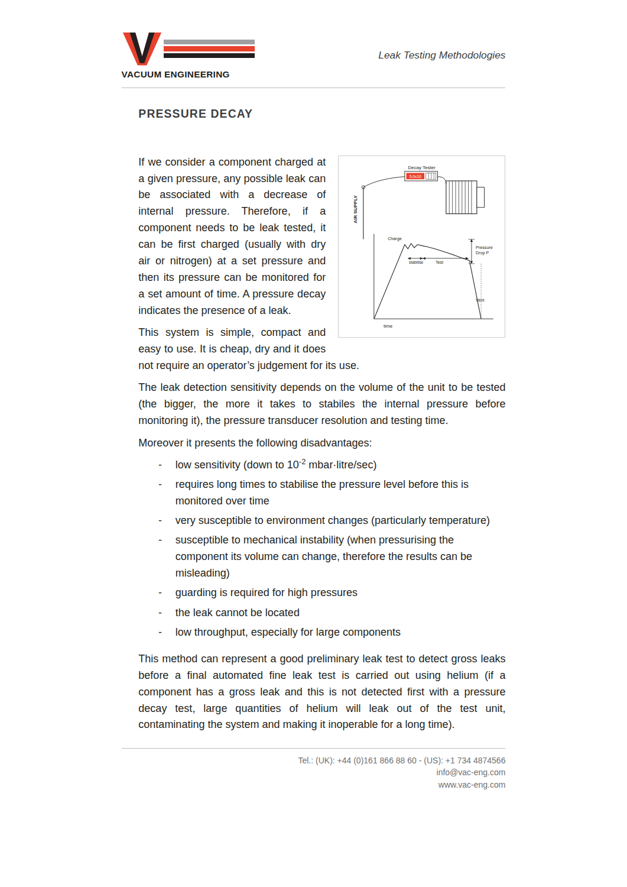VACUUM ENGINEERING
Leak Testing Methodologies
PRESSURE DECAY
Decay Tester 5.0x10 AIR SUPPLY time Charge stabilise Test Vent Pressure Drop P
If we consider a component charged at a given pressure, any possible leak can be associated with a decrease of internal pressure. Therefore, if a component needs to be leak tested, it can be first charged (usually with dry air or nitrogen) at a set pressure and then its pressure can be monitored for a set amount of time. A pressure decay indicates the presence of a leak.
This system is simple, compact and easy to use. It is cheap, dry and it does not require an operator’s judgement for its use.
The leak detection sensitivity depends on the volume of the unit to be tested (the bigger, the more it takes to stabiles the internal pressure before monitoring it), the pressure transducer resolution and testing time.
Moreover it presents the following disadvantages:
low sensitivity (down to 10-2 mbar·litre/sec)
requires long times to stabilise the pressure level before this is monitored over time
very susceptible to environment changes (particularly temperature)
susceptible to mechanical instability (when pressurising the component its volume can change, therefore the results can be misleading)
guarding is required for high pressures
the leak cannot be located
low throughput, especially for large components
This method can represent a good preliminary leak test to detect gross leaks before a final automated fine leak test is carried out using helium (if a component has a gross leak and this is not detected first with a pressure decay test, large quantities of helium will leak out of the test unit, contaminating the system and making it inoperable for a long time).
Tel.: (UK): +44 (0)161 866 88 60 - (US): +1 734 4874566
info@vac-eng.com
www.vac-eng.com